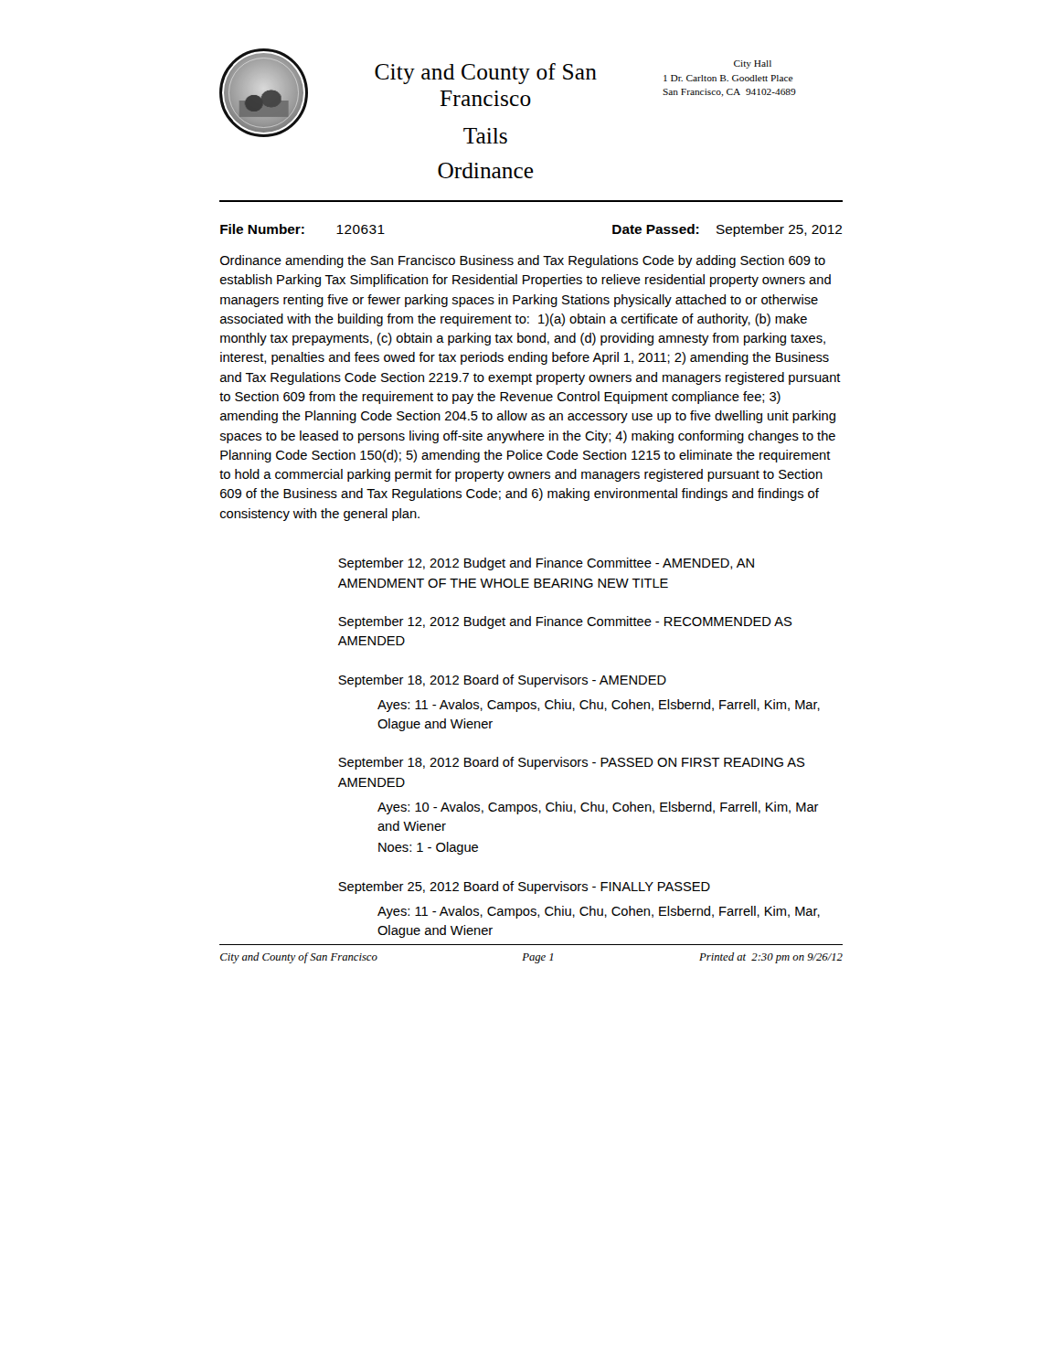City and County of San Francisco
Tails
Ordinance
City Hall 1 Dr. Carlton B. Goodlett Place
San Francisco, CA 94102-4689
File Number: 120631 Date Passed: September 25, 2012
Ordinance amending the San Francisco Business and Tax Regulations Code by adding Section 609 to establish Parking Tax Simplification for Residential Properties to relieve residential property owners and managers renting five or fewer parking spaces in Parking Stations physically attached to or otherwise associated with the building from the requirement to: 1)(a) obtain a certificate of authority, (b) make monthly tax prepayments, (c) obtain a parking tax bond, and (d) providing amnesty from parking taxes, interest, penalties and fees owed for tax periods ending before April 1, 2011; 2) amending the Business and Tax Regulations Code Section 2219.7 to exempt property owners and managers registered pursuant to Section 609 from the requirement to pay the Revenue Control Equipment compliance fee; 3) amending the Planning Code Section 204.5 to allow as an accessory use up to five dwelling unit parking spaces to be leased to persons living off-site anywhere in the City; 4) making conforming changes to the Planning Code Section 150(d); 5) amending the Police Code Section 1215 to eliminate the requirement to hold a commercial parking permit for property owners and managers registered pursuant to Section 609 of the Business and Tax Regulations Code; and 6) making environmental findings and findings of consistency with the general plan.
September 12, 2012 Budget and Finance Committee - AMENDED, AN AMENDMENT OF THE WHOLE BEARING NEW TITLE
September 12, 2012 Budget and Finance Committee - RECOMMENDED AS AMENDED
September 18, 2012 Board of Supervisors - AMENDED
Ayes: 11 - Avalos, Campos, Chiu, Chu, Cohen, Elsbernd, Farrell, Kim, Mar, Olague and Wiener
September 18, 2012 Board of Supervisors - PASSED ON FIRST READING AS AMENDED
Ayes: 10 - Avalos, Campos, Chiu, Chu, Cohen, Elsbernd, Farrell, Kim, Mar and Wiener
Noes: 1 - Olague
September 25, 2012 Board of Supervisors - FINALLY PASSED
Ayes: 11 - Avalos, Campos, Chiu, Chu, Cohen, Elsbernd, Farrell, Kim, Mar, Olague and Wiener
City and County of San Francisco
Page 1
Printed at 2:30 pm on 9/26/12